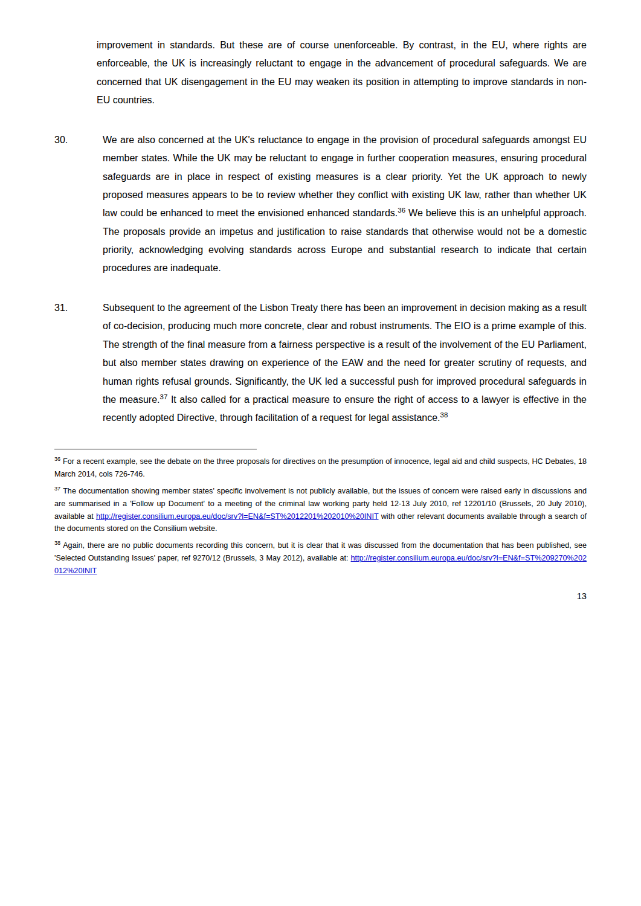improvement in standards. But these are of course unenforceable. By contrast, in the EU, where rights are enforceable, the UK is increasingly reluctant to engage in the advancement of procedural safeguards. We are concerned that UK disengagement in the EU may weaken its position in attempting to improve standards in non-EU countries.
30.
We are also concerned at the UK's reluctance to engage in the provision of procedural safeguards amongst EU member states. While the UK may be reluctant to engage in further cooperation measures, ensuring procedural safeguards are in place in respect of existing measures is a clear priority. Yet the UK approach to newly proposed measures appears to be to review whether they conflict with existing UK law, rather than whether UK law could be enhanced to meet the envisioned enhanced standards.36 We believe this is an unhelpful approach. The proposals provide an impetus and justification to raise standards that otherwise would not be a domestic priority, acknowledging evolving standards across Europe and substantial research to indicate that certain procedures are inadequate.
31.
Subsequent to the agreement of the Lisbon Treaty there has been an improvement in decision making as a result of co-decision, producing much more concrete, clear and robust instruments. The EIO is a prime example of this. The strength of the final measure from a fairness perspective is a result of the involvement of the EU Parliament, but also member states drawing on experience of the EAW and the need for greater scrutiny of requests, and human rights refusal grounds. Significantly, the UK led a successful push for improved procedural safeguards in the measure.37 It also called for a practical measure to ensure the right of access to a lawyer is effective in the recently adopted Directive, through facilitation of a request for legal assistance.38
36 For a recent example, see the debate on the three proposals for directives on the presumption of innocence, legal aid and child suspects, HC Debates, 18 March 2014, cols 726-746.
37 The documentation showing member states' specific involvement is not publicly available, but the issues of concern were raised early in discussions and are summarised in a 'Follow up Document' to a meeting of the criminal law working party held 12-13 July 2010, ref 12201/10 (Brussels, 20 July 2010), available at http://register.consilium.europa.eu/doc/srv?l=EN&f=ST%2012201%202010%20INIT with other relevant documents available through a search of the documents stored on the Consilium website.
38 Again, there are no public documents recording this concern, but it is clear that it was discussed from the documentation that has been published, see 'Selected Outstanding Issues' paper, ref 9270/12 (Brussels, 3 May 2012), available at: http://register.consilium.europa.eu/doc/srv?l=EN&f=ST%209270%202012%20INIT
13